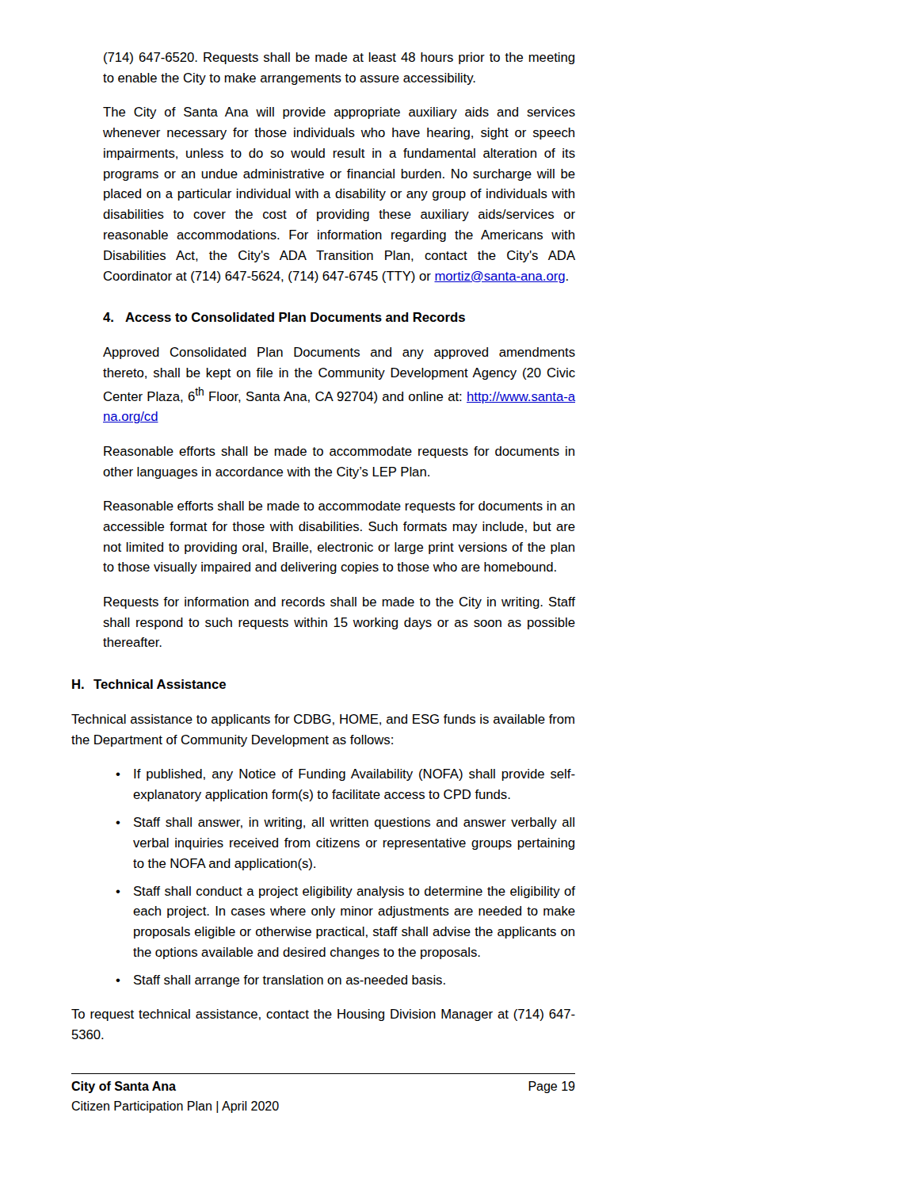(714) 647-6520. Requests shall be made at least 48 hours prior to the meeting to enable the City to make arrangements to assure accessibility.
The City of Santa Ana will provide appropriate auxiliary aids and services whenever necessary for those individuals who have hearing, sight or speech impairments, unless to do so would result in a fundamental alteration of its programs or an undue administrative or financial burden. No surcharge will be placed on a particular individual with a disability or any group of individuals with disabilities to cover the cost of providing these auxiliary aids/services or reasonable accommodations. For information regarding the Americans with Disabilities Act, the City's ADA Transition Plan, contact the City's ADA Coordinator at (714) 647-5624, (714) 647-6745 (TTY) or mortiz@santa-ana.org.
4. Access to Consolidated Plan Documents and Records
Approved Consolidated Plan Documents and any approved amendments thereto, shall be kept on file in the Community Development Agency (20 Civic Center Plaza, 6th Floor, Santa Ana, CA 92704) and online at: http://www.santa-ana.org/cd
Reasonable efforts shall be made to accommodate requests for documents in other languages in accordance with the City’s LEP Plan.
Reasonable efforts shall be made to accommodate requests for documents in an accessible format for those with disabilities. Such formats may include, but are not limited to providing oral, Braille, electronic or large print versions of the plan to those visually impaired and delivering copies to those who are homebound.
Requests for information and records shall be made to the City in writing. Staff shall respond to such requests within 15 working days or as soon as possible thereafter.
H. Technical Assistance
Technical assistance to applicants for CDBG, HOME, and ESG funds is available from the Department of Community Development as follows:
If published, any Notice of Funding Availability (NOFA) shall provide self-explanatory application form(s) to facilitate access to CPD funds.
Staff shall answer, in writing, all written questions and answer verbally all verbal inquiries received from citizens or representative groups pertaining to the NOFA and application(s).
Staff shall conduct a project eligibility analysis to determine the eligibility of each project. In cases where only minor adjustments are needed to make proposals eligible or otherwise practical, staff shall advise the applicants on the options available and desired changes to the proposals.
Staff shall arrange for translation on as-needed basis.
To request technical assistance, contact the Housing Division Manager at (714) 647-5360.
City of Santa Ana
Citizen Participation Plan | April 2020
Page 19